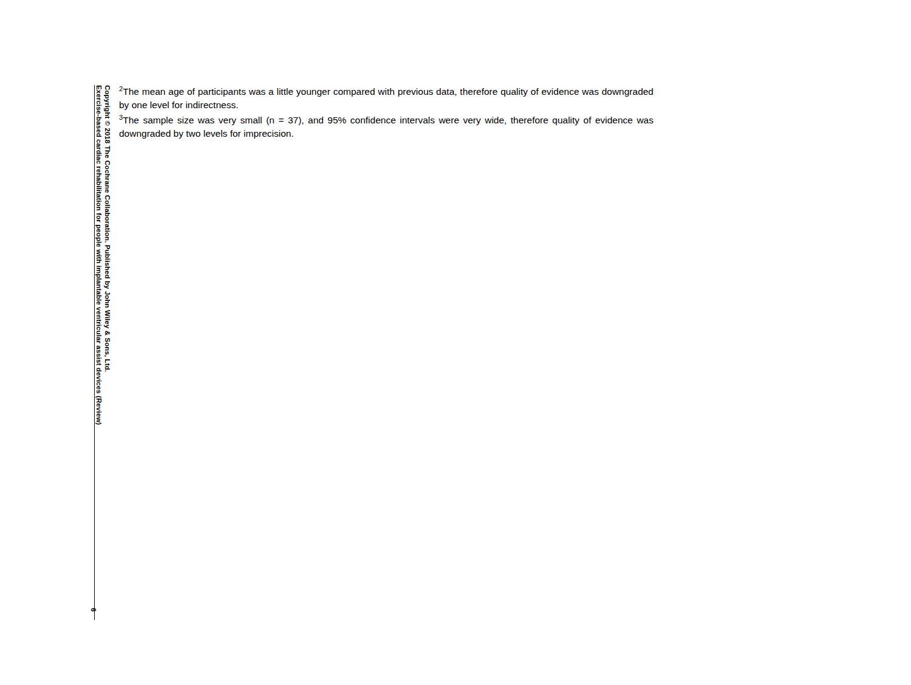Exercise-based cardiac rehabilitation for people with implantable ventricular assist devices (Review)
Copyright © 2018 The Cochrane Collaboration. Published by John Wiley & Sons, Ltd.
6
2The mean age of participants was a little younger compared with previous data, therefore quality of evidence was downgraded by one level for indirectness.
3The sample size was very small (n = 37), and 95% confidence intervals were very wide, therefore quality of evidence was downgraded by two levels for imprecision.